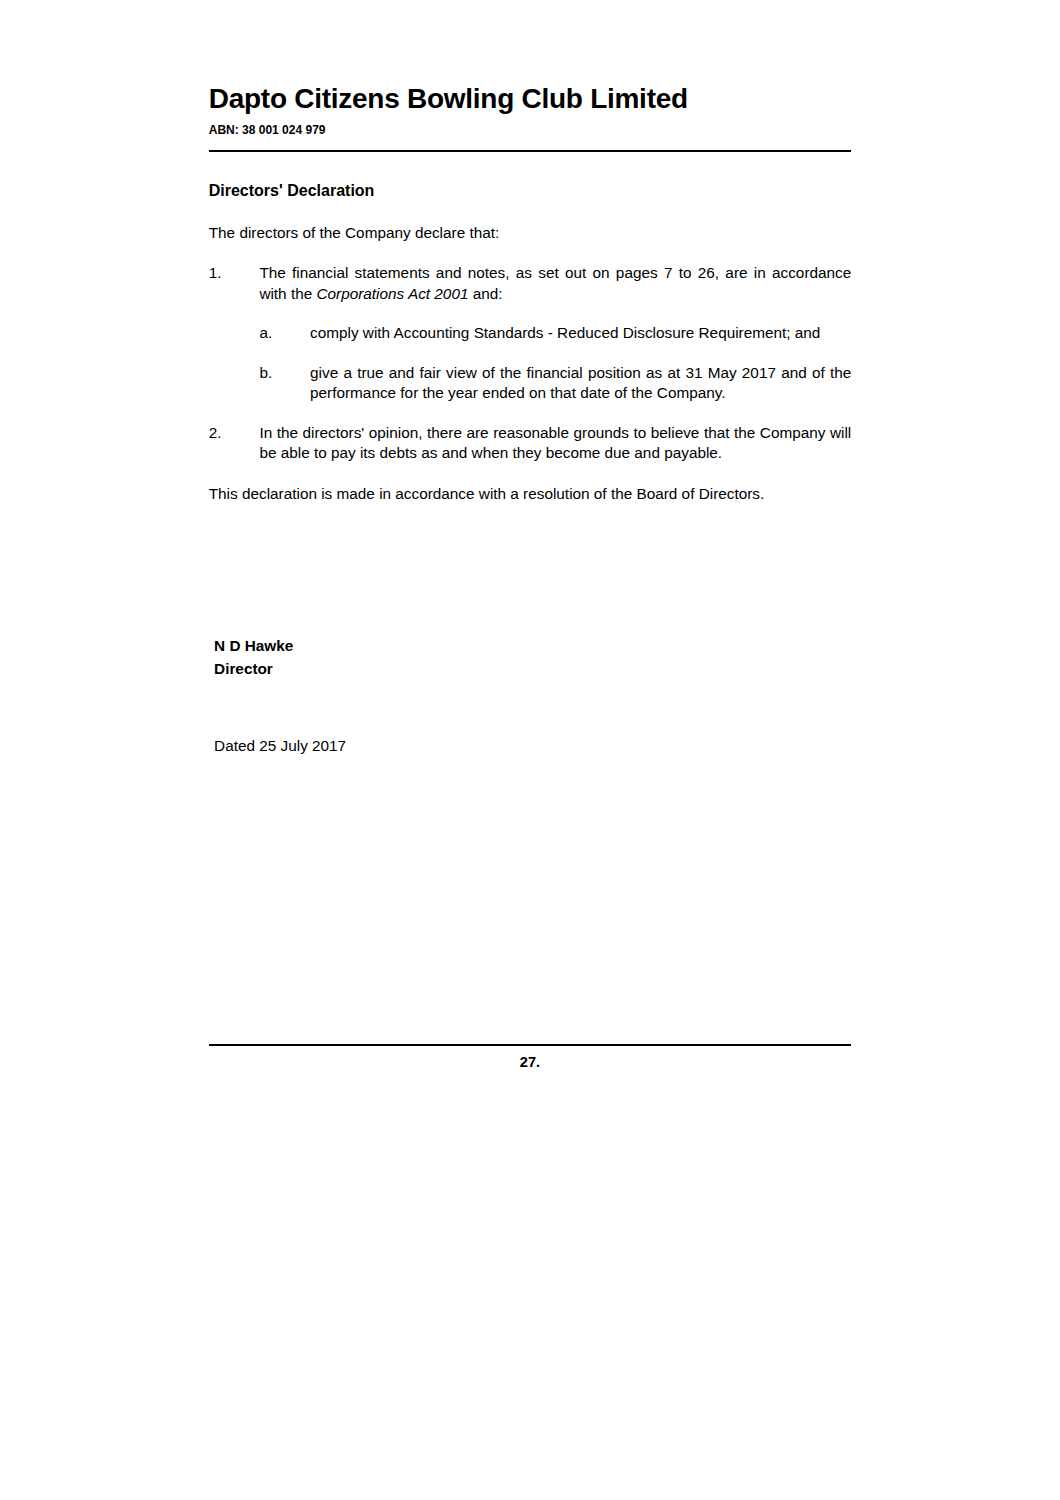Dapto Citizens Bowling Club Limited
ABN: 38 001 024 979
Directors' Declaration
The directors of the Company declare that:
The financial statements and notes, as set out on pages 7 to 26, are in accordance with the Corporations Act 2001 and:
comply with Accounting Standards - Reduced Disclosure Requirement; and
give a true and fair view of the financial position as at 31 May 2017 and of the performance for the year ended on that date of the Company.
In the directors' opinion, there are reasonable grounds to believe that the Company will be able to pay its debts as and when they become due and payable.
This declaration is made in accordance with a resolution of the Board of Directors.
N D Hawke
Director
Dated 25 July 2017
27.